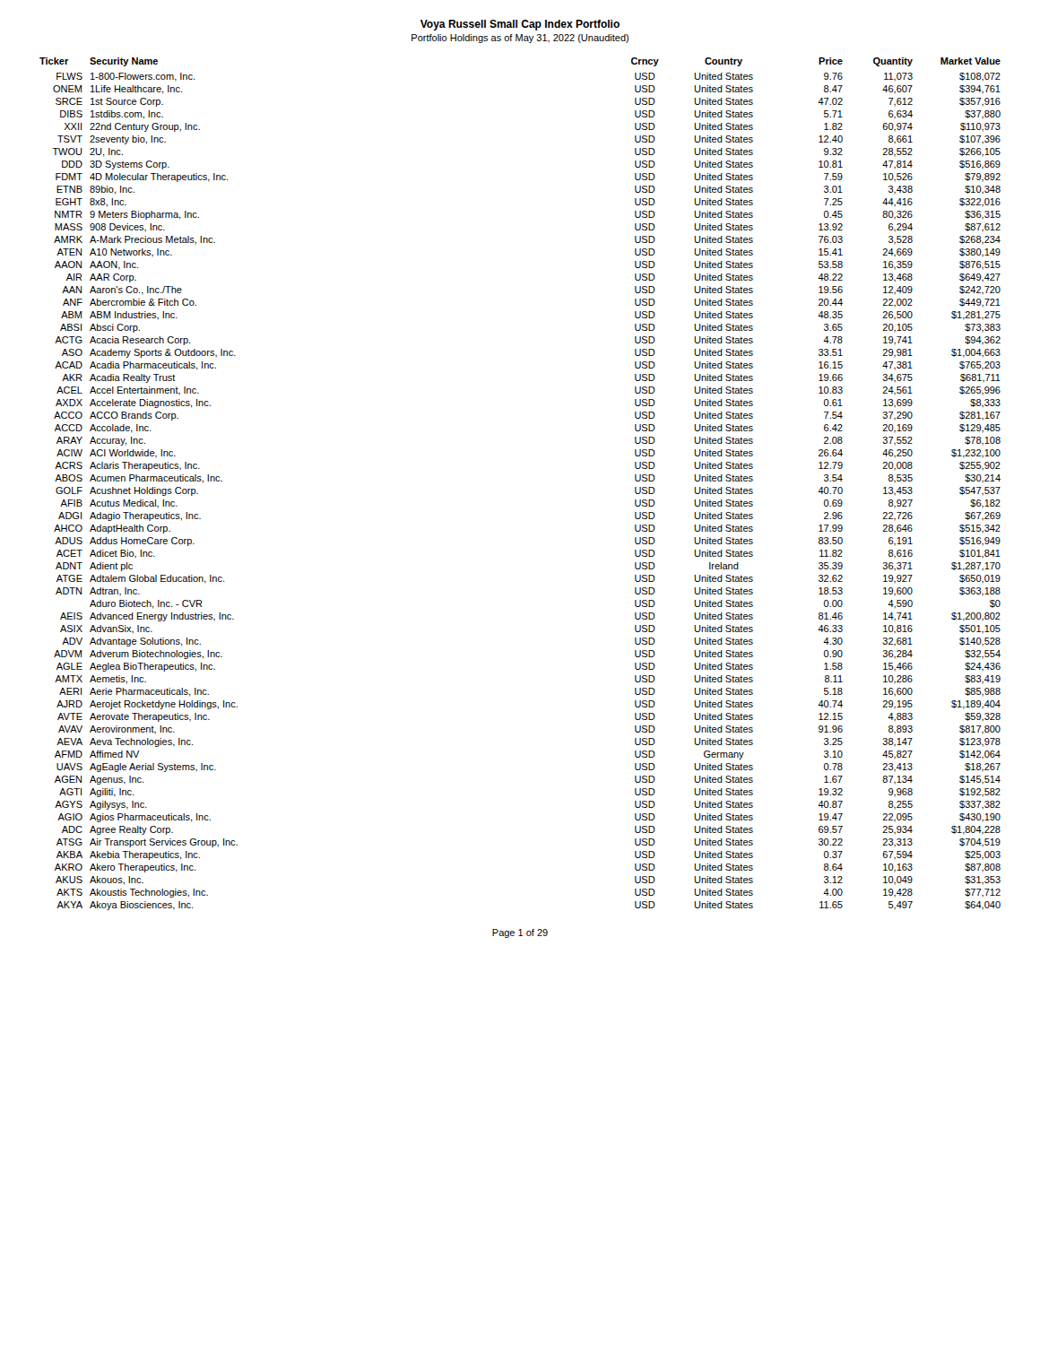Voya Russell Small Cap Index Portfolio
Portfolio Holdings as of May 31, 2022 (Unaudited)
| Ticker | Security Name | Crncy | Country | Price | Quantity | Market Value |
| --- | --- | --- | --- | --- | --- | --- |
| FLWS | 1-800-Flowers.com, Inc. | USD | United States | 9.76 | 11,073 | $108,072 |
| ONEM | 1Life Healthcare, Inc. | USD | United States | 8.47 | 46,607 | $394,761 |
| SRCE | 1st Source Corp. | USD | United States | 47.02 | 7,612 | $357,916 |
| DIBS | 1stdibs.com, Inc. | USD | United States | 5.71 | 6,634 | $37,880 |
| XXII | 22nd Century Group, Inc. | USD | United States | 1.82 | 60,974 | $110,973 |
| TSVT | 2seventy bio, Inc. | USD | United States | 12.40 | 8,661 | $107,396 |
| TWOU | 2U, Inc. | USD | United States | 9.32 | 28,552 | $266,105 |
| DDD | 3D Systems Corp. | USD | United States | 10.81 | 47,814 | $516,869 |
| FDMT | 4D Molecular Therapeutics, Inc. | USD | United States | 7.59 | 10,526 | $79,892 |
| ETNB | 89bio, Inc. | USD | United States | 3.01 | 3,438 | $10,348 |
| EGHT | 8x8, Inc. | USD | United States | 7.25 | 44,416 | $322,016 |
| NMTR | 9 Meters Biopharma, Inc. | USD | United States | 0.45 | 80,326 | $36,315 |
| MASS | 908 Devices, Inc. | USD | United States | 13.92 | 6,294 | $87,612 |
| AMRK | A-Mark Precious Metals, Inc. | USD | United States | 76.03 | 3,528 | $268,234 |
| ATEN | A10 Networks, Inc. | USD | United States | 15.41 | 24,669 | $380,149 |
| AAON | AAON, Inc. | USD | United States | 53.58 | 16,359 | $876,515 |
| AIR | AAR Corp. | USD | United States | 48.22 | 13,468 | $649,427 |
| AAN | Aaron's Co., Inc./The | USD | United States | 19.56 | 12,409 | $242,720 |
| ANF | Abercrombie & Fitch Co. | USD | United States | 20.44 | 22,002 | $449,721 |
| ABM | ABM Industries, Inc. | USD | United States | 48.35 | 26,500 | $1,281,275 |
| ABSI | Absci Corp. | USD | United States | 3.65 | 20,105 | $73,383 |
| ACTG | Acacia Research Corp. | USD | United States | 4.78 | 19,741 | $94,362 |
| ASO | Academy Sports & Outdoors, Inc. | USD | United States | 33.51 | 29,981 | $1,004,663 |
| ACAD | Acadia Pharmaceuticals, Inc. | USD | United States | 16.15 | 47,381 | $765,203 |
| AKR | Acadia Realty Trust | USD | United States | 19.66 | 34,675 | $681,711 |
| ACEL | Accel Entertainment, Inc. | USD | United States | 10.83 | 24,561 | $265,996 |
| AXDX | Accelerate Diagnostics, Inc. | USD | United States | 0.61 | 13,699 | $8,333 |
| ACCO | ACCO Brands Corp. | USD | United States | 7.54 | 37,290 | $281,167 |
| ACCD | Accolade, Inc. | USD | United States | 6.42 | 20,169 | $129,485 |
| ARAY | Accuray, Inc. | USD | United States | 2.08 | 37,552 | $78,108 |
| ACIW | ACI Worldwide, Inc. | USD | United States | 26.64 | 46,250 | $1,232,100 |
| ACRS | Aclaris Therapeutics, Inc. | USD | United States | 12.79 | 20,008 | $255,902 |
| ABOS | Acumen Pharmaceuticals, Inc. | USD | United States | 3.54 | 8,535 | $30,214 |
| GOLF | Acushnet Holdings Corp. | USD | United States | 40.70 | 13,453 | $547,537 |
| AFIB | Acutus Medical, Inc. | USD | United States | 0.69 | 8,927 | $6,182 |
| ADGI | Adagio Therapeutics, Inc. | USD | United States | 2.96 | 22,726 | $67,269 |
| AHCO | AdaptHealth Corp. | USD | United States | 17.99 | 28,646 | $515,342 |
| ADUS | Addus HomeCare Corp. | USD | United States | 83.50 | 6,191 | $516,949 |
| ACET | Adicet Bio, Inc. | USD | United States | 11.82 | 8,616 | $101,841 |
| ADNT | Adient plc | USD | Ireland | 35.39 | 36,371 | $1,287,170 |
| ATGE | Adtalem Global Education, Inc. | USD | United States | 32.62 | 19,927 | $650,019 |
| ADTN | Adtran, Inc. | USD | United States | 18.53 | 19,600 | $363,188 |
| | Aduro Biotech, Inc. - CVR | USD | United States | 0.00 | 4,590 | $0 |
| AEIS | Advanced Energy Industries, Inc. | USD | United States | 81.46 | 14,741 | $1,200,802 |
| ASIX | AdvanSix, Inc. | USD | United States | 46.33 | 10,816 | $501,105 |
| ADV | Advantage Solutions, Inc. | USD | United States | 4.30 | 32,681 | $140,528 |
| ADVM | Adverum Biotechnologies, Inc. | USD | United States | 0.90 | 36,284 | $32,554 |
| AGLE | Aeglea BioTherapeutics, Inc. | USD | United States | 1.58 | 15,466 | $24,436 |
| AMTX | Aemetis, Inc. | USD | United States | 8.11 | 10,286 | $83,419 |
| AERI | Aerie Pharmaceuticals, Inc. | USD | United States | 5.18 | 16,600 | $85,988 |
| AJRD | Aerojet Rocketdyne Holdings, Inc. | USD | United States | 40.74 | 29,195 | $1,189,404 |
| AVTE | Aerovate Therapeutics, Inc. | USD | United States | 12.15 | 4,883 | $59,328 |
| AVAV | Aerovironment, Inc. | USD | United States | 91.96 | 8,893 | $817,800 |
| AEVA | Aeva Technologies, Inc. | USD | United States | 3.25 | 38,147 | $123,978 |
| AFMD | Affimed NV | USD | Germany | 3.10 | 45,827 | $142,064 |
| UAVS | AgEagle Aerial Systems, Inc. | USD | United States | 0.78 | 23,413 | $18,267 |
| AGEN | Agenus, Inc. | USD | United States | 1.67 | 87,134 | $145,514 |
| AGTI | Agiliti, Inc. | USD | United States | 19.32 | 9,968 | $192,582 |
| AGYS | Agilysys, Inc. | USD | United States | 40.87 | 8,255 | $337,382 |
| AGIO | Agios Pharmaceuticals, Inc. | USD | United States | 19.47 | 22,095 | $430,190 |
| ADC | Agree Realty Corp. | USD | United States | 69.57 | 25,934 | $1,804,228 |
| ATSG | Air Transport Services Group, Inc. | USD | United States | 30.22 | 23,313 | $704,519 |
| AKBA | Akebia Therapeutics, Inc. | USD | United States | 0.37 | 67,594 | $25,003 |
| AKRO | Akero Therapeutics, Inc. | USD | United States | 8.64 | 10,163 | $87,808 |
| AKUS | Akouos, Inc. | USD | United States | 3.12 | 10,049 | $31,353 |
| AKTS | Akoustis Technologies, Inc. | USD | United States | 4.00 | 19,428 | $77,712 |
| AKYA | Akoya Biosciences, Inc. | USD | United States | 11.65 | 5,497 | $64,040 |
Page 1 of 29